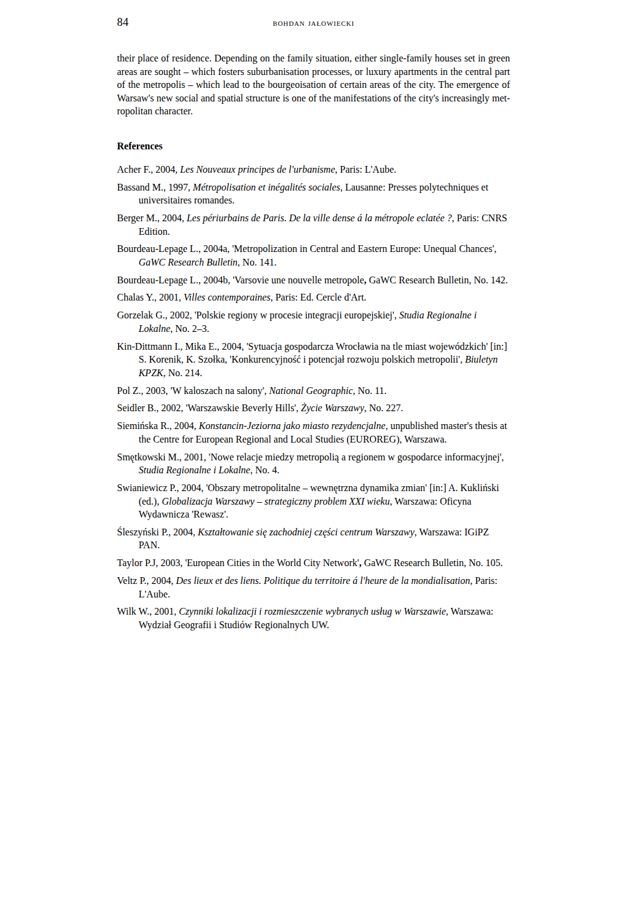84 Bohdan Jałowiecki
their place of residence. Depending on the family situation, either single-family houses set in green areas are sought – which fosters suburbanisation processes, or luxury apartments in the central part of the metropolis – which lead to the bourgeoisation of certain areas of the city. The emergence of Warsaw's new social and spatial structure is one of the manifestations of the city's increasingly metropolitan character.
References
Acher F., 2004, Les Nouveaux principes de l'urbanisme, Paris: L'Aube.
Bassand M., 1997, Métropolisation et inégalités sociales, Lausanne: Presses polytechniques et universitaires romandes.
Berger M., 2004, Les périurbains de Paris. De la ville dense á la métropole eclatée ?, Paris: CNRS Edition.
Bourdeau-Lepage L., 2004a, 'Metropolization in Central and Eastern Europe: Unequal Chances', GaWC Research Bulletin, No. 141.
Bourdeau-Lepage L., 2004b, 'Varsovie une nouvelle metropole, GaWC Research Bulletin, No. 142.
Chalas Y., 2001, Villes contemporaines, Paris: Ed. Cercle d'Art.
Gorzelak G., 2002, 'Polskie regiony w procesie integracji europejskiej', Studia Regionalne i Lokalne, No. 2–3.
Kin-Dittmann I., Mika E., 2004, 'Sytuacja gospodarcza Wrocławia na tle miast wojewódzkich' [in:] S. Korenik, K. Szołka, 'Konkurencyjność i potencjał rozwoju polskich metropolii', Biuletyn KPZK, No. 214.
Pol Z., 2003, 'W kaloszach na salony', National Geographic, No. 11.
Seidler B., 2002, 'Warszawskie Beverly Hills', Życie Warszawy, No. 227.
Siemińska R., 2004, Konstancin-Jeziorna jako miasto rezydencjalne, unpublished master's thesis at the Centre for European Regional and Local Studies (EUROREG), Warszawa.
Smętkowski M., 2001, 'Nowe relacje miedzy metropolią a regionem w gospodarce informacyjnej', Studia Regionalne i Lokalne, No. 4.
Swianiewicz P., 2004, 'Obszary metropolitalne – wewnętrzna dynamika zmian' [in:] A. Kukliński (ed.), Globalizacja Warszawy – strategiczny problem XXI wieku, Warszawa: Oficyna Wydawnicza 'Rewasz'.
Śleszyński P., 2004, Kształtowanie się zachodniej części centrum Warszawy, Warszawa: IGiPZ PAN.
Taylor P.J, 2003, 'European Cities in the World City Network', GaWC Research Bulletin, No. 105.
Veltz P., 2004, Des lieux et des liens. Politique du territoire á l'heure de la mondialisation, Paris: L'Aube.
Wilk W., 2001, Czynniki lokalizacji i rozmieszczenie wybranych usług w Warszawie, Warszawa: Wydział Geografii i Studiów Regionalnych UW.